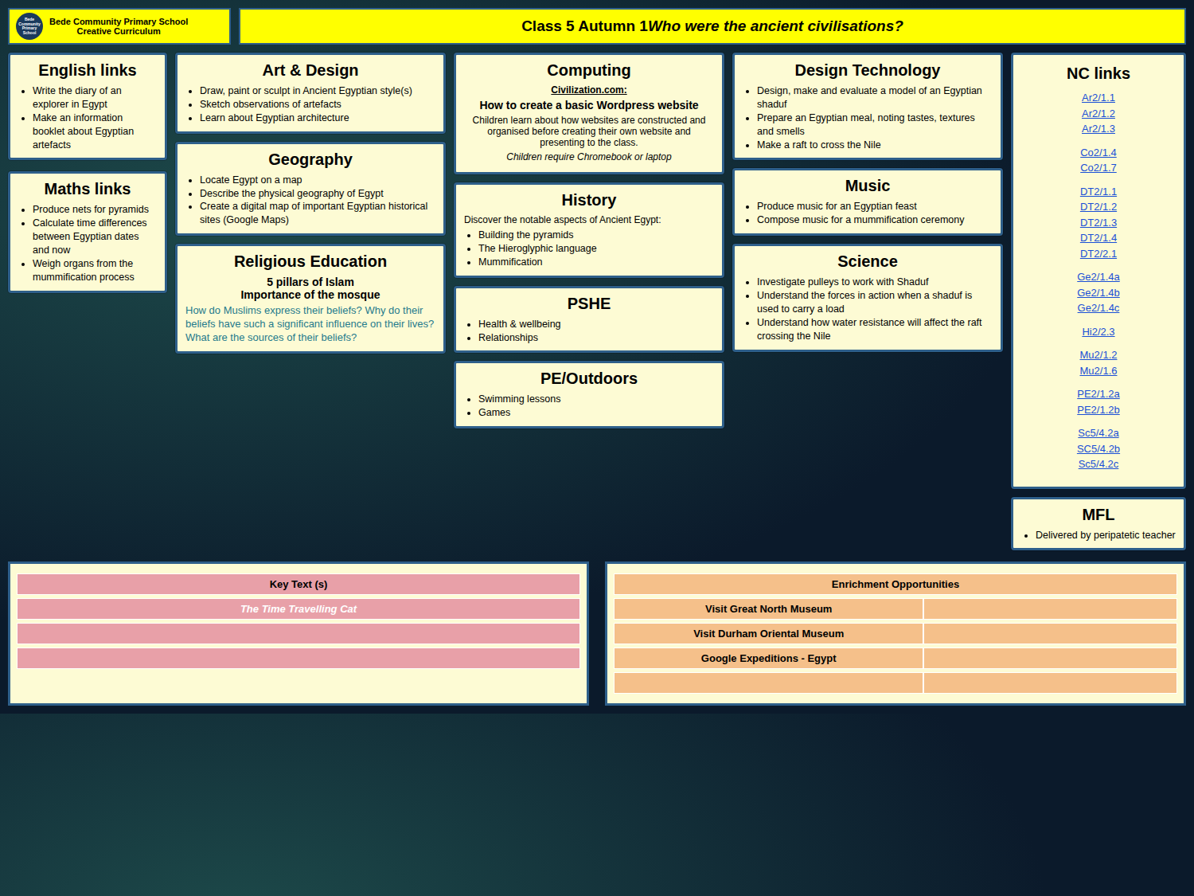Bede Community Primary School
Bede Community Primary School
Creative Curriculum
Class 5 Autumn 1 Who were the ancient civilisations?
English links
Write the diary of an explorer in Egypt
Make an information booklet about Egyptian artefacts
Maths links
Produce nets for pyramids
Calculate time differences between Egyptian dates and now
Weigh organs from the mummification process
Art & Design
Draw, paint or sculpt in Ancient Egyptian style(s)
Sketch observations of artefacts
Learn about Egyptian architecture
Geography
Locate Egypt on a map
Describe the physical geography of Egypt
Create a digital map of important Egyptian historical sites (Google Maps)
Religious Education
5 pillars of Islam
Importance of the mosque
How do Muslims express their beliefs? Why do their beliefs have such a significant influence on their lives? What are the sources of their beliefs?
Computing
Civilization.com:
How to create a basic Wordpress website
Children learn about how websites are constructed and organised before creating their own website and presenting to the class.
Children require Chromebook or laptop
History
Discover the notable aspects of Ancient Egypt:
Building the pyramids
The Hieroglyphic language
Mummification
PSHE
Health & wellbeing
Relationships
PE/Outdoors
Swimming lessons
Games
Design Technology
Design, make and evaluate a model of an Egyptian shaduf
Prepare an Egyptian meal, noting tastes, textures and smells
Make a raft to cross the Nile
Music
Produce music for an Egyptian feast
Compose music for a mummification ceremony
Science
Investigate pulleys to work with Shaduf
Understand the forces in action when a shaduf is used to carry a load
Understand how water resistance will affect the raft crossing the Nile
NC links
Ar2/1.1 Ar2/1.2 Ar2/1.3
Co2/1.4 Co2/1.7
DT2/1.1 DT2/1.2 DT2/1.3 DT2/1.4 DT2/2.1
Ge2/1.4a Ge2/1.4b Ge2/1.4c
Hi2/2.3
Mu2/1.2 Mu2/1.6
PE2/1.2a PE2/1.2b
Sc5/4.2a SC5/4.2b Sc5/4.2c
MFL
Delivered by peripatetic teacher
| Key Text (s) |
| --- |
| The Time Travelling Cat |
| Enrichment Opportunities |
| --- |
| Visit Great North Museum | |
| Visit Durham Oriental Museum | |
| Google Expeditions - Egypt | |